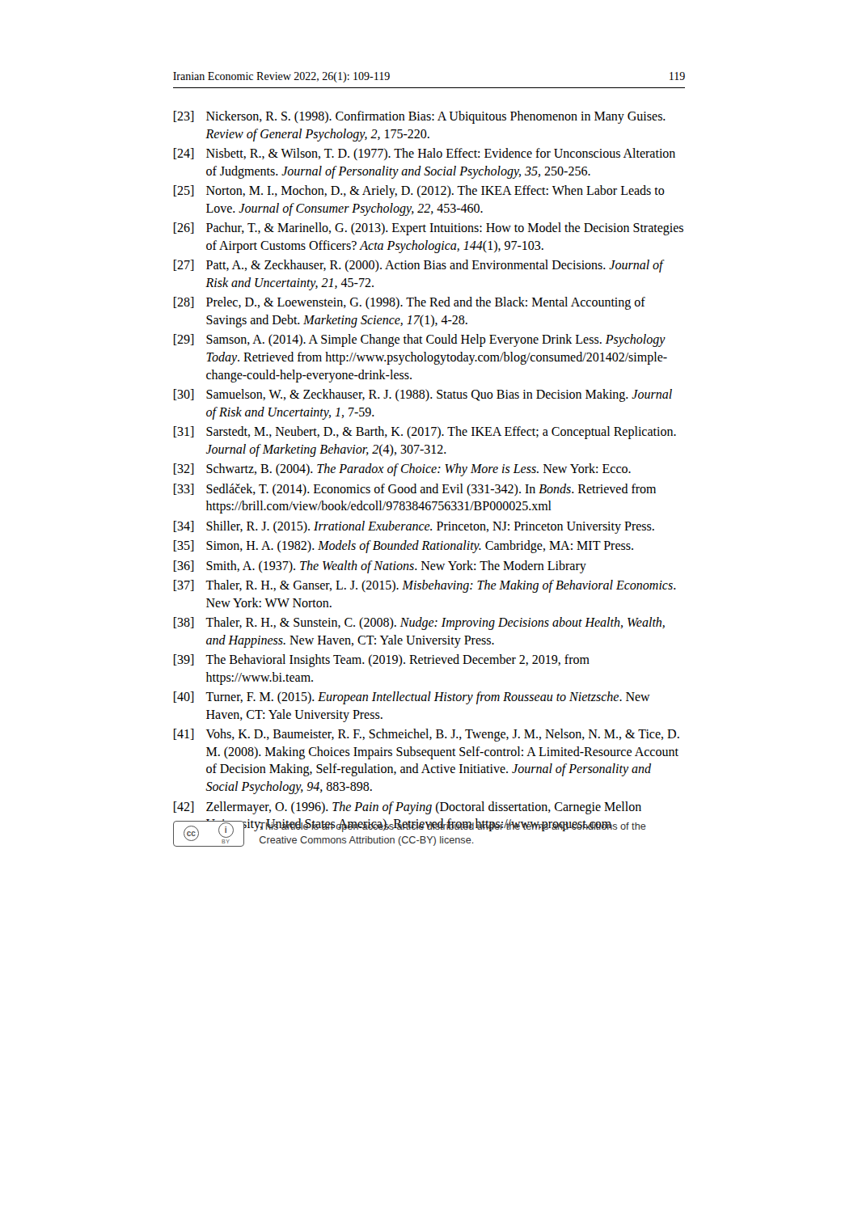Iranian Economic Review 2022, 26(1): 109-119 119
[23] Nickerson, R. S. (1998). Confirmation Bias: A Ubiquitous Phenomenon in Many Guises. Review of General Psychology, 2, 175-220.
[24] Nisbett, R., & Wilson, T. D. (1977). The Halo Effect: Evidence for Unconscious Alteration of Judgments. Journal of Personality and Social Psychology, 35, 250-256.
[25] Norton, M. I., Mochon, D., & Ariely, D. (2012). The IKEA Effect: When Labor Leads to Love. Journal of Consumer Psychology, 22, 453-460.
[26] Pachur, T., & Marinello, G. (2013). Expert Intuitions: How to Model the Decision Strategies of Airport Customs Officers? Acta Psychologica, 144(1), 97-103.
[27] Patt, A., & Zeckhauser, R. (2000). Action Bias and Environmental Decisions. Journal of Risk and Uncertainty, 21, 45-72.
[28] Prelec, D., & Loewenstein, G. (1998). The Red and the Black: Mental Accounting of Savings and Debt. Marketing Science, 17(1), 4-28.
[29] Samson, A. (2014). A Simple Change that Could Help Everyone Drink Less. Psychology Today. Retrieved from http://www.psychologytoday.com/blog/consumed/201402/simple-change-could-help-everyone-drink-less.
[30] Samuelson, W., & Zeckhauser, R. J. (1988). Status Quo Bias in Decision Making. Journal of Risk and Uncertainty, 1, 7-59.
[31] Sarstedt, M., Neubert, D., & Barth, K. (2017). The IKEA Effect; a Conceptual Replication. Journal of Marketing Behavior, 2(4), 307-312.
[32] Schwartz, B. (2004). The Paradox of Choice: Why More is Less. New York: Ecco.
[33] Sedláček, T. (2014). Economics of Good and Evil (331-342). In Bonds. Retrieved from https://brill.com/view/book/edcoll/9783846756331/BP000025.xml
[34] Shiller, R. J. (2015). Irrational Exuberance. Princeton, NJ: Princeton University Press.
[35] Simon, H. A. (1982). Models of Bounded Rationality. Cambridge, MA: MIT Press.
[36] Smith, A. (1937). The Wealth of Nations. New York: The Modern Library
[37] Thaler, R. H., & Ganser, L. J. (2015). Misbehaving: The Making of Behavioral Economics. New York: WW Norton.
[38] Thaler, R. H., & Sunstein, C. (2008). Nudge: Improving Decisions about Health, Wealth, and Happiness. New Haven, CT: Yale University Press.
[39] The Behavioral Insights Team. (2019). Retrieved December 2, 2019, from https://www.bi.team.
[40] Turner, F. M. (2015). European Intellectual History from Rousseau to Nietzsche. New Haven, CT: Yale University Press.
[41] Vohs, K. D., Baumeister, R. F., Schmeichel, B. J., Twenge, J. M., Nelson, N. M., & Tice, D. M. (2008). Making Choices Impairs Subsequent Self-control: A Limited-Resource Account of Decision Making, Self-regulation, and Active Initiative. Journal of Personality and Social Psychology, 94, 883-898.
[42] Zellermayer, O. (1996). The Pain of Paying (Doctoral dissertation, Carnegie Mellon University, United States America). Retrieved from https://www.proquest.com
cc
i
BY
This article is an open-access article distributed under the terms and conditions of the Creative Commons Attribution (CC-BY) license.